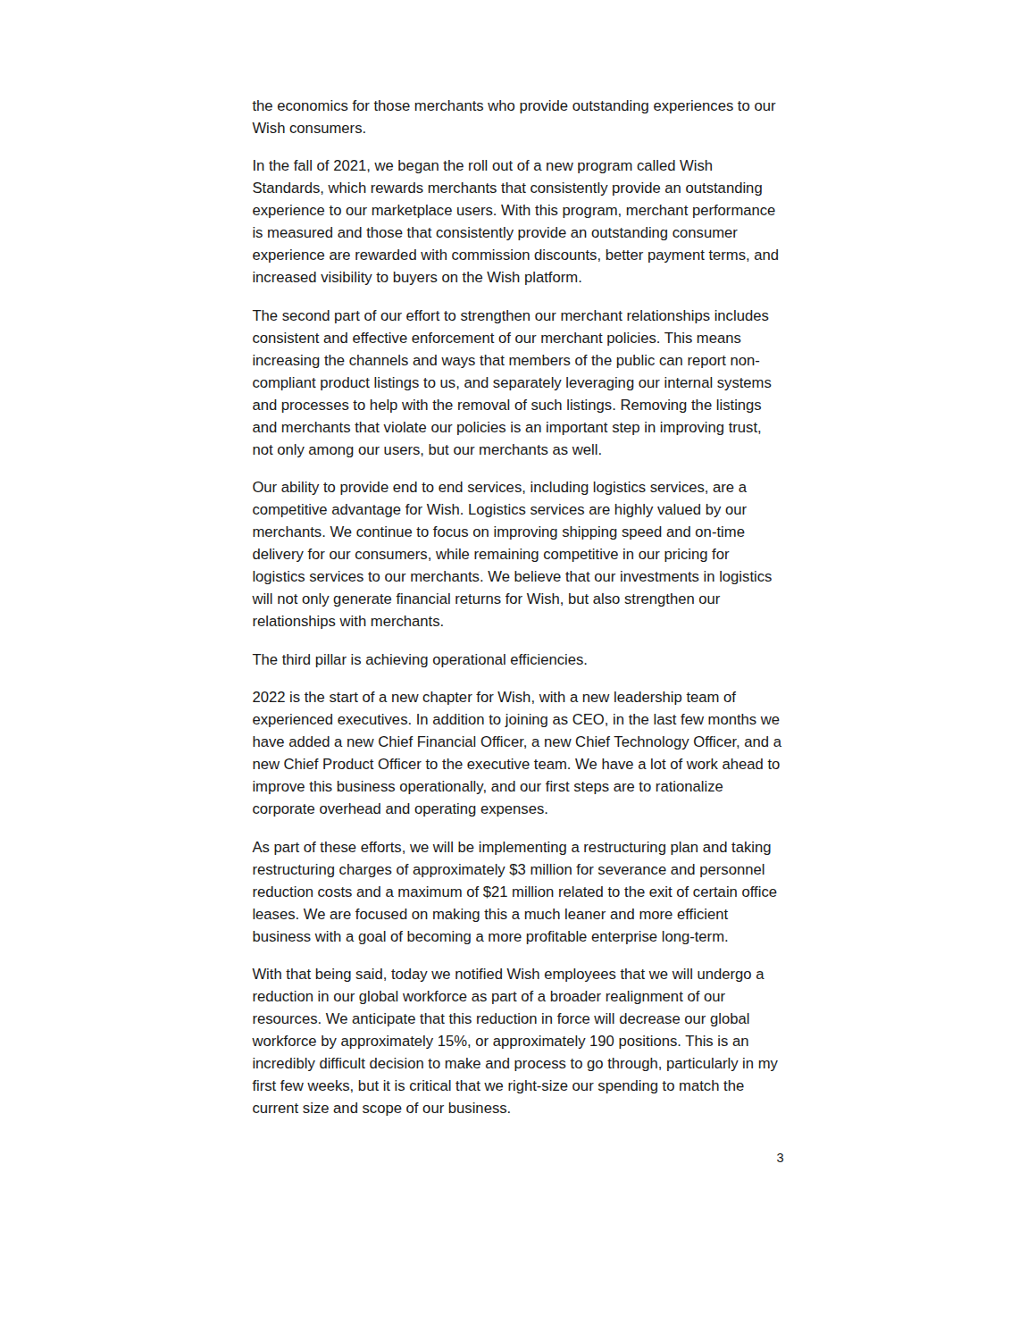the economics for those merchants who provide outstanding experiences to our Wish consumers.
In the fall of 2021, we began the roll out of a new program called Wish Standards, which rewards merchants that consistently provide an outstanding experience to our marketplace users. With this program, merchant performance is measured and those that consistently provide an outstanding consumer experience are rewarded with commission discounts, better payment terms, and increased visibility to buyers on the Wish platform.
The second part of our effort to strengthen our merchant relationships includes consistent and effective enforcement of our merchant policies. This means increasing the channels and ways that members of the public can report non-compliant product listings to us, and separately leveraging our internal systems and processes to help with the removal of such listings. Removing the listings and merchants that violate our policies is an important step in improving trust, not only among our users, but our merchants as well.
Our ability to provide end to end services, including logistics services, are a competitive advantage for Wish. Logistics services are highly valued by our merchants. We continue to focus on improving shipping speed and on-time delivery for our consumers, while remaining competitive in our pricing for logistics services to our merchants. We believe that our investments in logistics will not only generate financial returns for Wish, but also strengthen our relationships with merchants.
The third pillar is achieving operational efficiencies.
2022 is the start of a new chapter for Wish, with a new leadership team of experienced executives. In addition to joining as CEO, in the last few months we have added a new Chief Financial Officer, a new Chief Technology Officer, and a new Chief Product Officer to the executive team. We have a lot of work ahead to improve this business operationally, and our first steps are to rationalize corporate overhead and operating expenses.
As part of these efforts, we will be implementing a restructuring plan and taking restructuring charges of approximately $3 million for severance and personnel reduction costs and a maximum of $21 million related to the exit of certain office leases. We are focused on making this a much leaner and more efficient business with a goal of becoming a more profitable enterprise long-term.
With that being said, today we notified Wish employees that we will undergo a reduction in our global workforce as part of a broader realignment of our resources. We anticipate that this reduction in force will decrease our global workforce by approximately 15%, or approximately 190 positions. This is an incredibly difficult decision to make and process to go through, particularly in my first few weeks, but it is critical that we right-size our spending to match the current size and scope of our business.
3